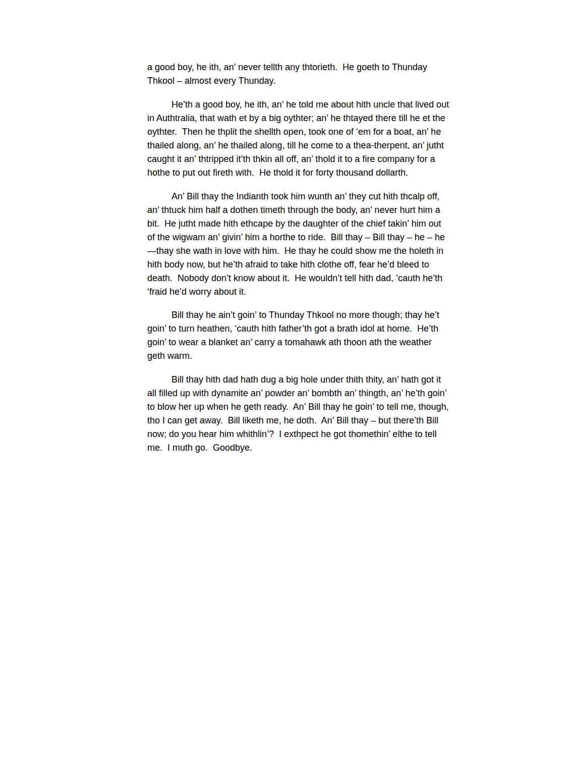a good boy, he ith, an’ never tellth any thtorieth. He goeth to Thunday Thkool – almost every Thunday.
He’th a good boy, he ith, an’ he told me about hith uncle that lived out in Authtralia, that wath et by a big oythter; an’ he thtayed there till he et the oythter. Then he thplit the shellth open, took one of ‘em for a boat, an’ he thailed along, an’ he thailed along, till he come to a thea-therpent, an’ jutht caught it an’ thtripped it’th thkin all off, an’ thold it to a fire company for a hothe to put out fireth with. He thold it for forty thousand dollarth.
An’ Bill thay the Indianth took him wunth an’ they cut hith thcalp off, an’ thtuck him half a dothen timeth through the body, an’ never hurt him a bit. He jutht made hith ethcape by the daughter of the chief takin’ him out of the wigwam an’ givin’ him a horthe to ride. Bill thay – Bill thay – he – he—thay she wath in love with him. He thay he could show me the holeth in hith body now, but he’th afraid to take hith clothe off, fear he’d bleed to death. Nobody don’t know about it. He wouldn’t tell hith dad, ‘cauth he’th ‘fraid he’d worry about it.
Bill thay he ain’t goin’ to Thunday Thkool no more though; thay he’t goin’ to turn heathen, ‘cauth hith father’th got a brath idol at home. He’th goin’ to wear a blanket an’ carry a tomahawk ath thoon ath the weather geth warm.
Bill thay hith dad hath dug a big hole under thith thity, an’ hath got it all filled up with dynamite an’ powder an’ bombth an’ thingth, an’ he’th goin’ to blow her up when he geth ready. An’ Bill thay he goin’ to tell me, though, tho I can get away. Bill liketh me, he doth. An’ Bill thay – but there’th Bill now; do you hear him whithlin’? I exthpect he got thomethin’ elthe to tell me. I muth go. Goodbye.